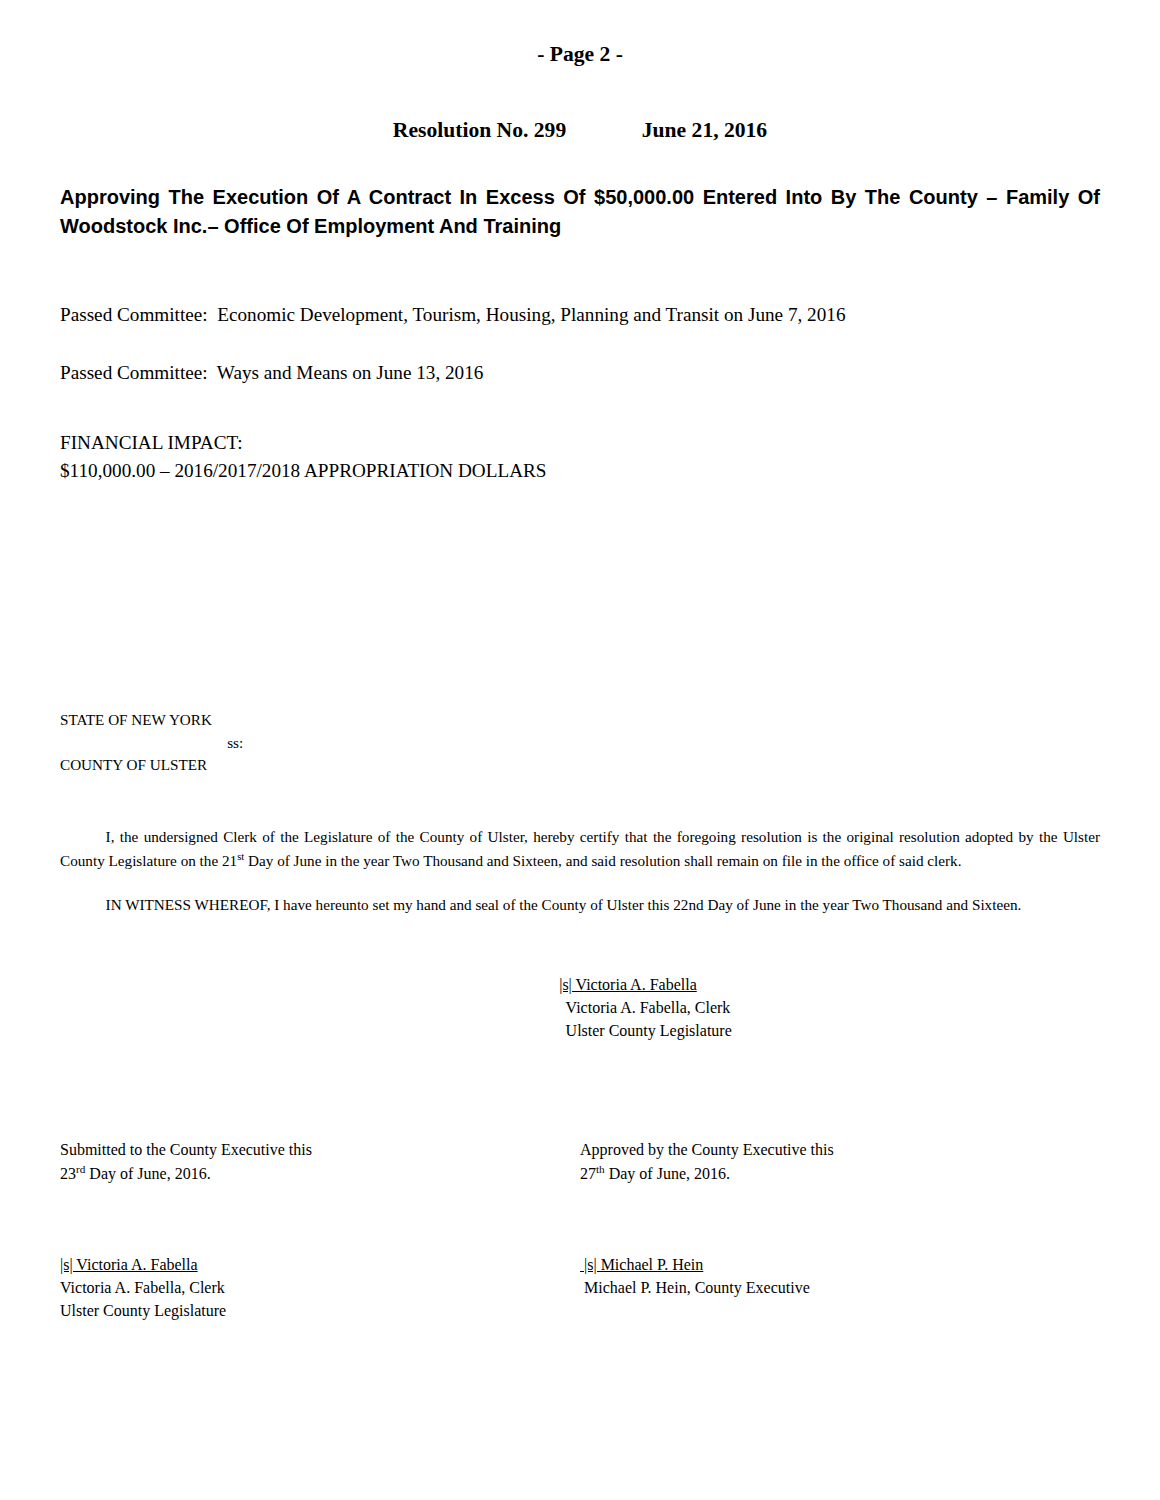- Page 2 -
Resolution No. 299 June 21, 2016
Approving The Execution Of A Contract In Excess Of $50,000.00 Entered Into By The County – Family Of Woodstock Inc.– Office Of Employment And Training
Passed Committee: Economic Development, Tourism, Housing, Planning and Transit on June 7, 2016
Passed Committee: Ways and Means on June 13, 2016
FINANCIAL IMPACT:
$110,000.00 – 2016/2017/2018 APPROPRIATION DOLLARS
STATE OF NEW YORK
ss:
COUNTY OF ULSTER
I, the undersigned Clerk of the Legislature of the County of Ulster, hereby certify that the foregoing resolution is the original resolution adopted by the Ulster County Legislature on the 21st Day of June in the year Two Thousand and Sixteen, and said resolution shall remain on file in the office of said clerk.
IN WITNESS WHEREOF, I have hereunto set my hand and seal of the County of Ulster this 22nd Day of June in the year Two Thousand and Sixteen.
|s| Victoria A. Fabella
Victoria A. Fabella, Clerk
Ulster County Legislature
| Submitted to the County Executive this 23 rd Day of June, 2016. | Approved by the County Executive this 27 th Day of June, 2016. |
| /s/ Victoria A. Fabella Victoria A. Fabella, Clerk Ulster County Legislature | /s/ Michael P. Hein Michael P. Hein, County Executive |